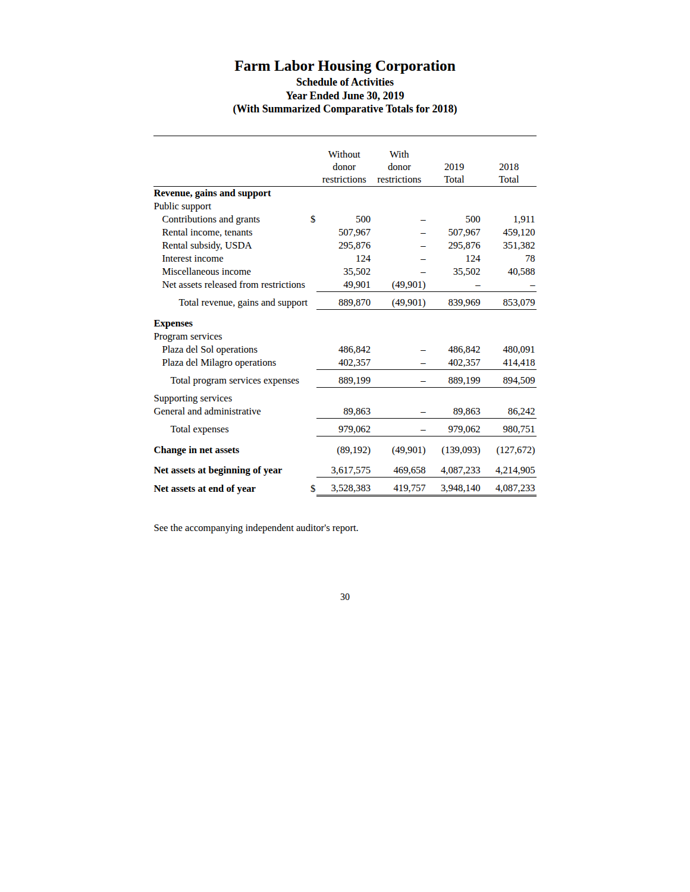Farm Labor Housing Corporation
Schedule of Activities
Year Ended June 30, 2019
(With Summarized Comparative Totals for 2018)
| | | Without | With | | |
| | | donor | donor | 2019 | 2018 |
| | | restrictions | restrictions | Total | Total |
| Revenue, gains and support | | | | | |
| Public support | | | | | |
| Contributions and grants | $ | 500 | – | 500 | 1,911 |
| Rental income, tenants | | 507,967 | – | 507,967 | 459,120 |
| Rental subsidy, USDA | | 295,876 | – | 295,876 | 351,382 |
| Interest income | | 124 | – | 124 | 78 |
| Miscellaneous income | | 35,502 | – | 35,502 | 40,588 |
| Net assets released from restrictions | | 49,901 | (49,901) | – | – |
| Total revenue, gains and support | | 889,870 | (49,901) | 839,969 | 853,079 |
| Expenses | | | | | |
| Program services | | | | | |
| Plaza del Sol operations | | 486,842 | – | 486,842 | 480,091 |
| Plaza del Milagro operations | | 402,357 | – | 402,357 | 414,418 |
| Total program services expenses | | 889,199 | – | 889,199 | 894,509 |
| Supporting services | | | | | |
| General and administrative | | 89,863 | – | 89,863 | 86,242 |
| Total expenses | | 979,062 | – | 979,062 | 980,751 |
| Change in net assets | | (89,192) | (49,901) | (139,093) | (127,672) |
| Net assets at beginning of year | | 3,617,575 | 469,658 | 4,087,233 | 4,214,905 |
| Net assets at end of year | $ | 3,528,383 | 419,757 | 3,948,140 | 4,087,233 |
See the accompanying independent auditor's report.
30